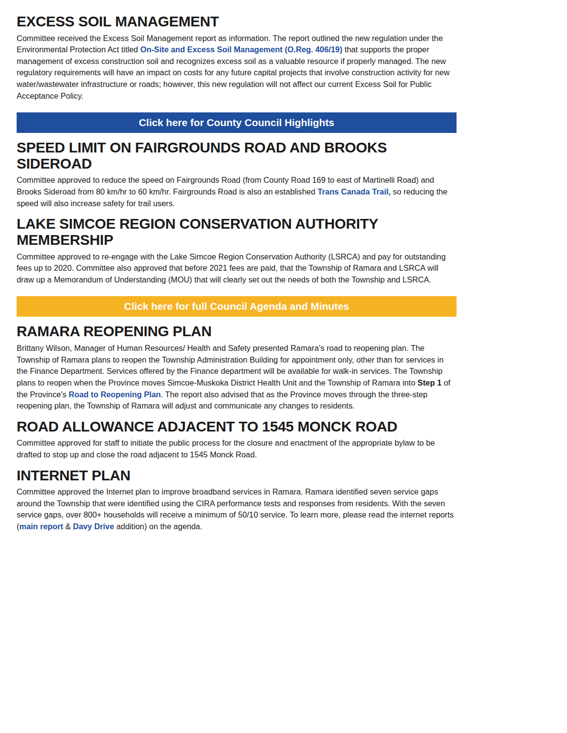Excess Soil Management
Committee received the Excess Soil Management report as information. The report outlined the new regulation under the Environmental Protection Act titled On-Site and Excess Soil Management (O.Reg. 406/19) that supports the proper management of excess construction soil and recognizes excess soil as a valuable resource if properly managed. The new regulatory requirements will have an impact on costs for any future capital projects that involve construction activity for new water/wastewater infrastructure or roads; however, this new regulation will not affect our current Excess Soil for Public Acceptance Policy.
Click here for County Council Highlights
Speed Limit on Fairgrounds Road and Brooks Sideroad
Committee approved to reduce the speed on Fairgrounds Road (from County Road 169 to east of Martinelli Road) and Brooks Sideroad from 80 km/hr to 60 km/hr. Fairgrounds Road is also an established Trans Canada Trail, so reducing the speed will also increase safety for trail users.
Lake Simcoe Region Conservation Authority Membership
Committee approved to re-engage with the Lake Simcoe Region Conservation Authority (LSRCA) and pay for outstanding fees up to 2020. Committee also approved that before 2021 fees are paid, that the Township of Ramara and LSRCA will draw up a Memorandum of Understanding (MOU) that will clearly set out the needs of both the Township and LSRCA.
Click here for full Council Agenda and Minutes
Ramara Reopening Plan
Brittany Wilson, Manager of Human Resources/ Health and Safety presented Ramara's road to reopening plan. The Township of Ramara plans to reopen the Township Administration Building for appointment only, other than for services in the Finance Department. Services offered by the Finance department will be available for walk-in services. The Township plans to reopen when the Province moves Simcoe-Muskoka District Health Unit and the Township of Ramara into Step 1 of the Province's Road to Reopening Plan. The report also advised that as the Province moves through the three-step reopening plan, the Township of Ramara will adjust and communicate any changes to residents.
Road Allowance Adjacent to 1545 Monck Road
Committee approved for staff to initiate the public process for the closure and enactment of the appropriate bylaw to be drafted to stop up and close the road adjacent to 1545 Monck Road.
Internet Plan
Committee approved the Internet plan to improve broadband services in Ramara. Ramara identified seven service gaps around the Township that were identified using the CIRA performance tests and responses from residents. With the seven service gaps, over 800+ households will receive a minimum of 50/10 service. To learn more, please read the internet reports (main report & Davy Drive addition) on the agenda.